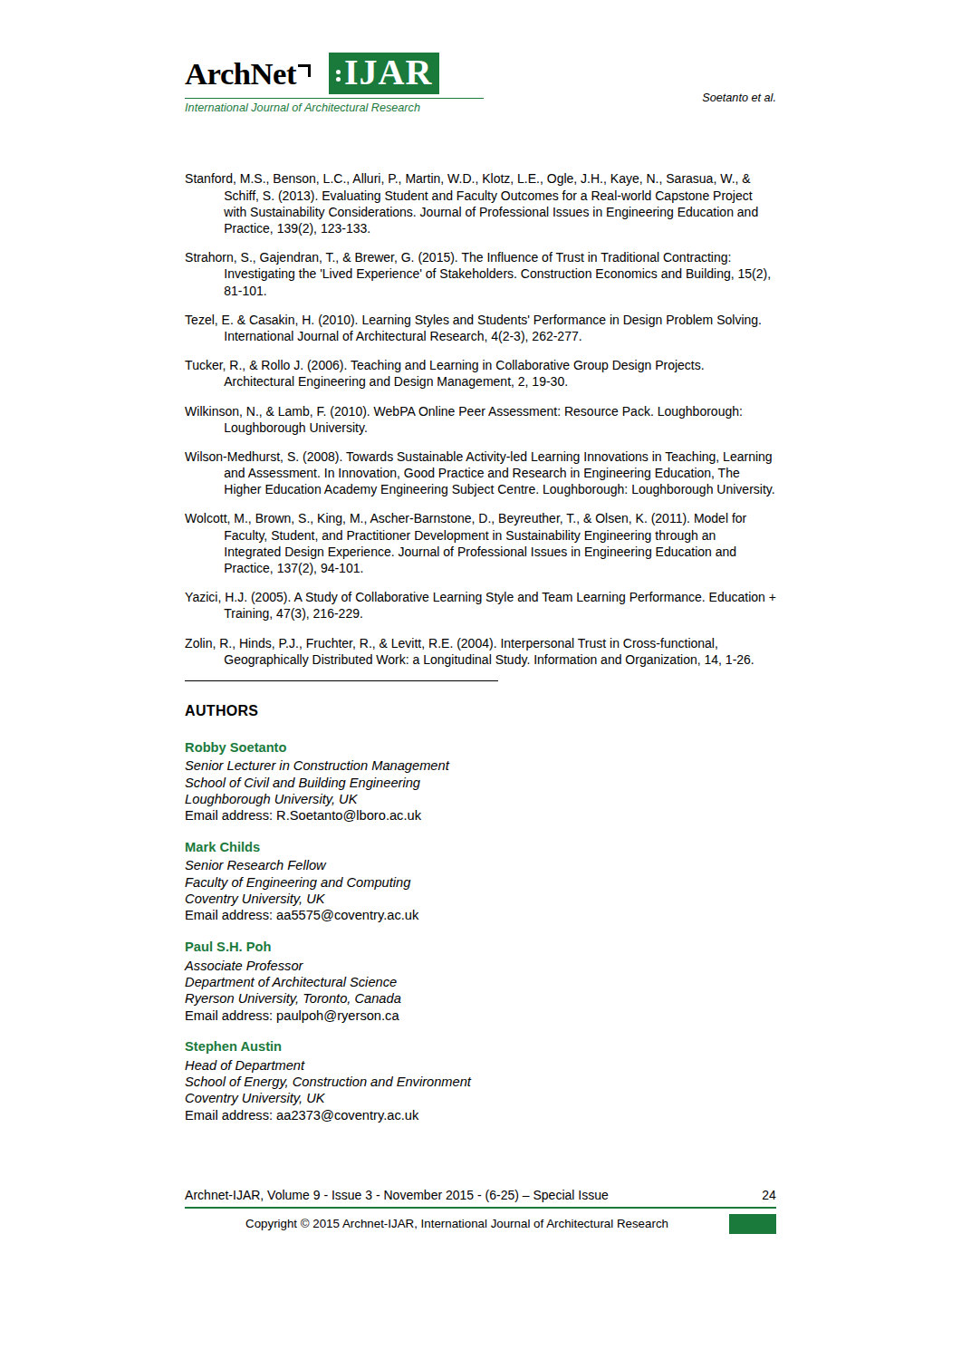ArchNet IJAR
International Journal of Architectural Research
Soetanto et al.
Stanford, M.S., Benson, L.C., Alluri, P., Martin, W.D., Klotz, L.E., Ogle, J.H., Kaye, N., Sarasua, W., & Schiff, S. (2013). Evaluating Student and Faculty Outcomes for a Real-world Capstone Project with Sustainability Considerations. Journal of Professional Issues in Engineering Education and Practice, 139(2), 123-133.
Strahorn, S., Gajendran, T., & Brewer, G. (2015). The Influence of Trust in Traditional Contracting: Investigating the 'Lived Experience' of Stakeholders. Construction Economics and Building, 15(2), 81-101.
Tezel, E. & Casakin, H. (2010). Learning Styles and Students' Performance in Design Problem Solving. International Journal of Architectural Research, 4(2-3), 262-277.
Tucker, R., & Rollo J. (2006). Teaching and Learning in Collaborative Group Design Projects. Architectural Engineering and Design Management, 2, 19-30.
Wilkinson, N., & Lamb, F. (2010). WebPA Online Peer Assessment: Resource Pack. Loughborough: Loughborough University.
Wilson-Medhurst, S. (2008). Towards Sustainable Activity-led Learning Innovations in Teaching, Learning and Assessment. In Innovation, Good Practice and Research in Engineering Education, The Higher Education Academy Engineering Subject Centre. Loughborough: Loughborough University.
Wolcott, M., Brown, S., King, M., Ascher-Barnstone, D., Beyreuther, T., & Olsen, K. (2011). Model for Faculty, Student, and Practitioner Development in Sustainability Engineering through an Integrated Design Experience. Journal of Professional Issues in Engineering Education and Practice, 137(2), 94-101.
Yazici, H.J. (2005). A Study of Collaborative Learning Style and Team Learning Performance. Education + Training, 47(3), 216-229.
Zolin, R., Hinds, P.J., Fruchter, R., & Levitt, R.E. (2004). Interpersonal Trust in Cross-functional, Geographically Distributed Work: a Longitudinal Study. Information and Organization, 14, 1-26.
AUTHORS
Robby Soetanto
Senior Lecturer in Construction Management
School of Civil and Building Engineering
Loughborough University, UK
Email address: R.Soetanto@lboro.ac.uk
Mark Childs
Senior Research Fellow
Faculty of Engineering and Computing
Coventry University, UK
Email address: aa5575@coventry.ac.uk
Paul S.H. Poh
Associate Professor
Department of Architectural Science
Ryerson University, Toronto, Canada
Email address: paulpoh@ryerson.ca
Stephen Austin
Head of Department
School of Energy, Construction and Environment
Coventry University, UK
Email address: aa2373@coventry.ac.uk
Archnet-IJAR, Volume 9 - Issue 3 - November 2015 - (6-25) – Special Issue 24
Copyright © 2015 Archnet-IJAR, International Journal of Architectural Research